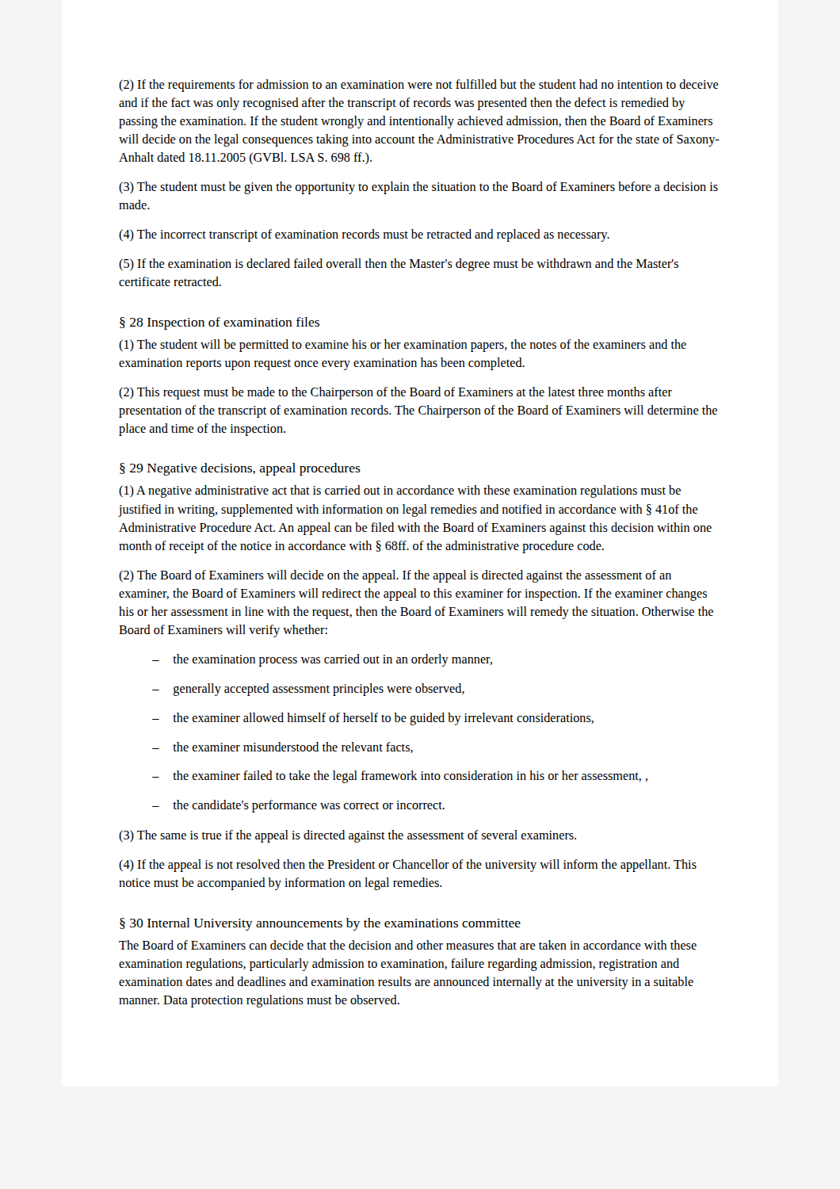(2) If the requirements for admission to an examination were not fulfilled but the student had no intention to deceive and if the fact was only recognised after the transcript of records was presented then the defect is remedied by passing the examination. If the student wrongly and intentionally achieved admission, then the Board of Examiners will decide on the legal consequences taking into account the Administrative Procedures Act for the state of Saxony-Anhalt dated 18.11.2005 (GVBl. LSA S. 698 ff.).
(3) The student must be given the opportunity to explain the situation to the Board of Examiners before a decision is made.
(4) The incorrect transcript of examination records must be retracted and replaced as necessary.
(5) If the examination is declared failed overall then the Master's degree must be withdrawn and the Master's certificate retracted.
§ 28 Inspection of examination files
(1) The student will be permitted to examine his or her examination papers, the notes of the examiners and the examination reports upon request once every examination has been completed.
(2) This request must be made to the Chairperson of the Board of Examiners at the latest three months after presentation of the transcript of examination records. The Chairperson of the Board of Examiners will determine the place and time of the inspection.
§ 29 Negative decisions, appeal procedures
(1) A negative administrative act that is carried out in accordance with these examination regulations must be justified in writing, supplemented with information on legal remedies and notified in accordance with § 41of the Administrative Procedure Act. An appeal can be filed with the Board of Examiners against this decision within one month of receipt of the notice in accordance with § 68ff. of the administrative procedure code.
(2) The Board of Examiners will decide on the appeal. If the appeal is directed against the assessment of an examiner, the Board of Examiners will redirect the appeal to this examiner for inspection. If the examiner changes his or her assessment in line with the request, then the Board of Examiners will remedy the situation. Otherwise the Board of Examiners will verify whether:
the examination process was carried out in an orderly manner,
generally accepted assessment principles were observed,
the examiner allowed himself of herself to be guided by irrelevant considerations,
the examiner misunderstood the relevant facts,
the examiner failed to take the legal framework into consideration in his or her assessment, ,
the candidate's performance was correct or incorrect.
(3) The same is true if the appeal is directed against the assessment of several examiners.
(4) If the appeal is not resolved then the President or Chancellor of the university will inform the appellant. This notice must be accompanied by information on legal remedies.
§ 30 Internal University announcements by the examinations committee
The Board of Examiners can decide that the decision and other measures that are taken in accordance with these examination regulations, particularly admission to examination, failure regarding admission, registration and examination dates and deadlines and examination results are announced internally at the university in a suitable manner. Data protection regulations must be observed.